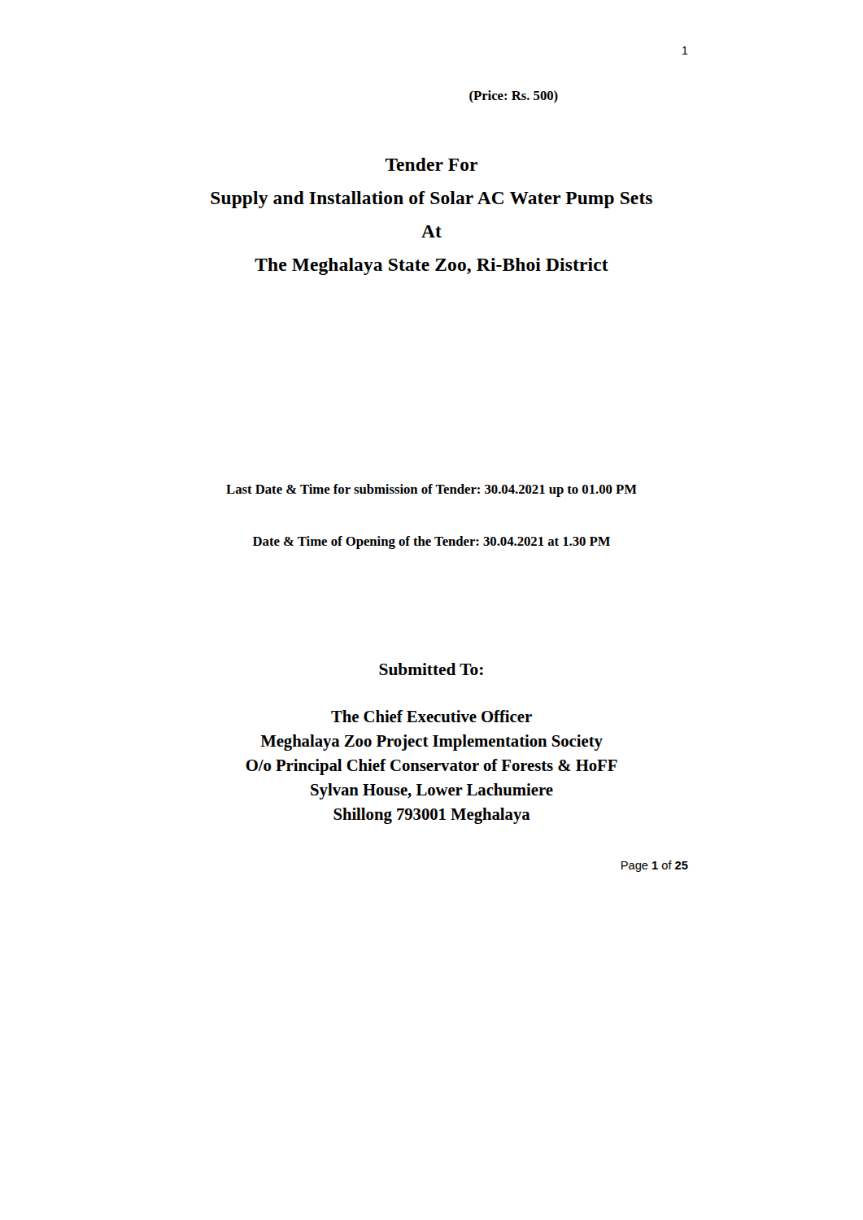1
(Price: Rs. 500)
Tender For
Supply and Installation of Solar AC Water Pump Sets
At
The Meghalaya State Zoo, Ri-Bhoi District
Last Date & Time for submission of Tender: 30.04.2021 up to 01.00 PM
Date & Time of Opening of the Tender: 30.04.2021 at 1.30 PM
Submitted To:
The Chief Executive Officer
Meghalaya Zoo Project Implementation Society
O/o Principal Chief Conservator of Forests & HoFF
Sylvan House, Lower Lachumiere
Shillong 793001 Meghalaya
Page 1 of 25